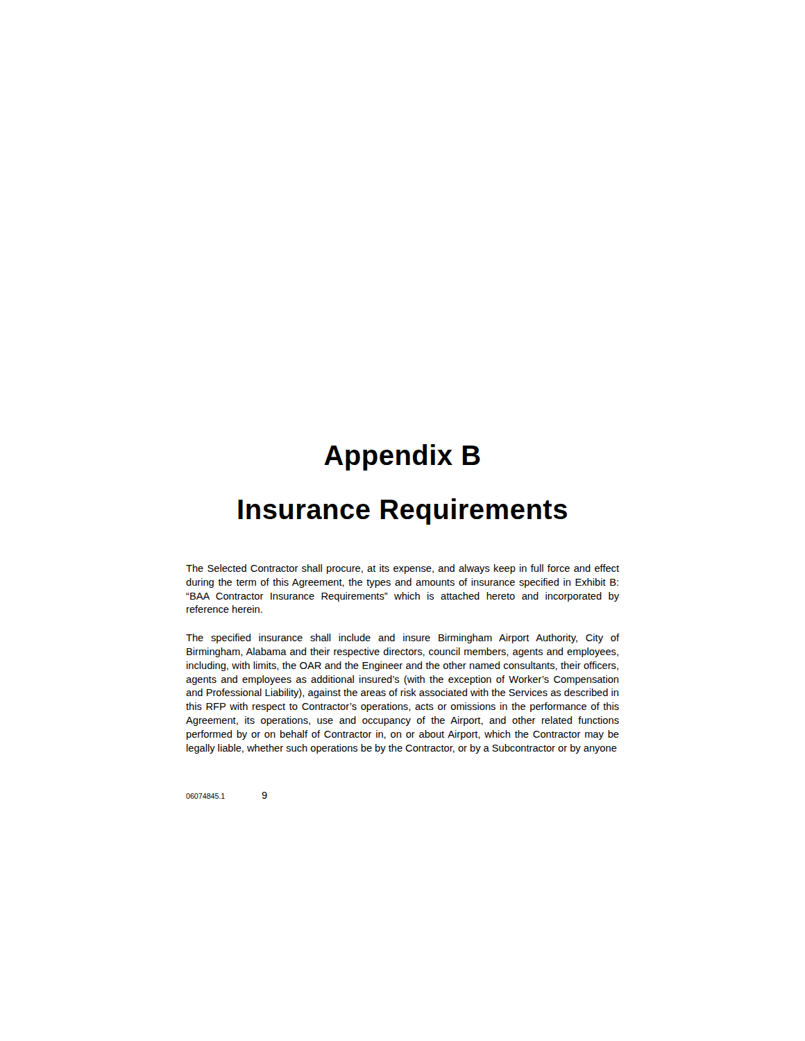Appendix B
Insurance Requirements
The Selected Contractor shall procure, at its expense, and always keep in full force and effect during the term of this Agreement, the types and amounts of insurance specified in Exhibit B: “BAA Contractor Insurance Requirements” which is attached hereto and incorporated by reference herein.
The specified insurance shall include and insure Birmingham Airport Authority, City of Birmingham, Alabama and their respective directors, council members, agents and employees, including, with limits, the OAR and the Engineer and the other named consultants, their officers, agents and employees as additional insured’s (with the exception of Worker’s Compensation and Professional Liability), against the areas of risk associated with the Services as described in this RFP with respect to Contractor’s operations, acts or omissions in the performance of this Agreement, its operations, use and occupancy of the Airport, and other related functions performed by or on behalf of Contractor in, on or about Airport, which the Contractor may be legally liable, whether such operations be by the Contractor, or by a Subcontractor or by anyone
06074845.1 9